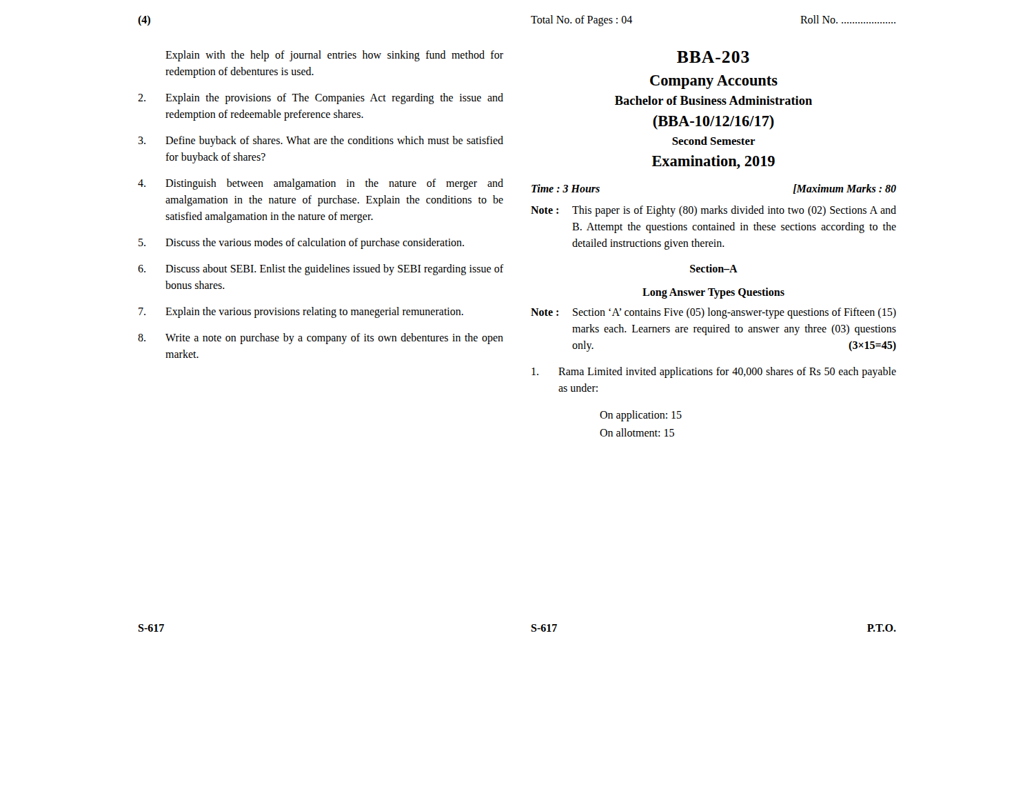(4)
Explain with the help of journal entries how sinking fund method for redemption of debentures is used.
2. Explain the provisions of The Companies Act regarding the issue and redemption of redeemable preference shares.
3. Define buyback of shares. What are the conditions which must be satisfied for buyback of shares?
4. Distinguish between amalgamation in the nature of merger and amalgamation in the nature of purchase. Explain the conditions to be satisfied amalgamation in the nature of merger.
5. Discuss the various modes of calculation of purchase consideration.
6. Discuss about SEBI. Enlist the guidelines issued by SEBI regarding issue of bonus shares.
7. Explain the various provisions relating to manegerial remuneration.
8. Write a note on purchase by a company of its own debentures in the open market.
S-617
Total No. of Pages : 04 Roll No. ....................
BBA-203
Company Accounts
Bachelor of Business Administration
(BBA-10/12/16/17)
Second Semester
Examination, 2019
Time : 3 Hours [Maximum Marks : 80
Note : This paper is of Eighty (80) marks divided into two (02) Sections A and B. Attempt the questions contained in these sections according to the detailed instructions given therein.
Section–A
Long Answer Types Questions
Note : Section ‘A’ contains Five (05) long-answer-type questions of Fifteen (15) marks each. Learners are required to answer any three (03) questions only. (3×15=45)
1. Rama Limited invited applications for 40,000 shares of Rs 50 each payable as under:
On application: 15
On allotment: 15
S-617 P.T.O.